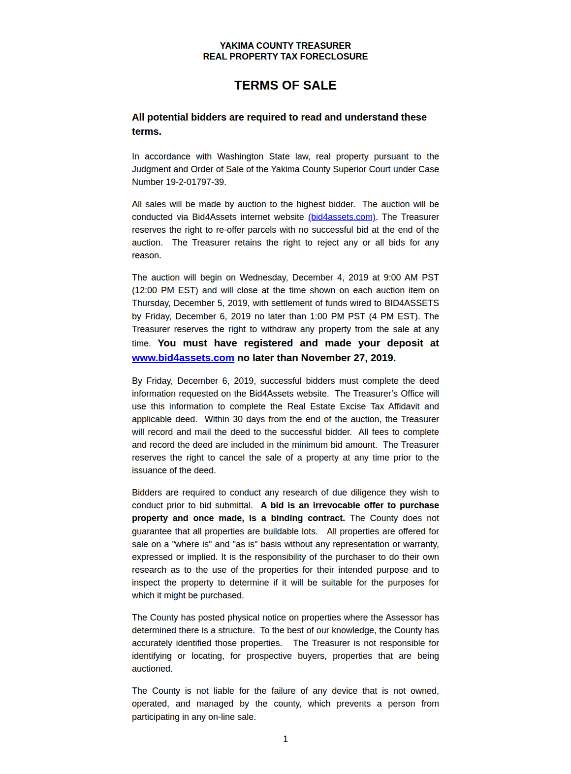YAKIMA COUNTY TREASURER
REAL PROPERTY TAX FORECLOSURE
TERMS OF SALE
All potential bidders are required to read and understand these terms.
In accordance with Washington State law, real property pursuant to the Judgment and Order of Sale of the Yakima County Superior Court under Case Number 19-2-01797-39.
All sales will be made by auction to the highest bidder. The auction will be conducted via Bid4Assets internet website (bid4assets.com). The Treasurer reserves the right to re-offer parcels with no successful bid at the end of the auction. The Treasurer retains the right to reject any or all bids for any reason.
The auction will begin on Wednesday, December 4, 2019 at 9:00 AM PST (12:00 PM EST) and will close at the time shown on each auction item on Thursday, December 5, 2019, with settlement of funds wired to BID4ASSETS by Friday, December 6, 2019 no later than 1:00 PM PST (4 PM EST). The Treasurer reserves the right to withdraw any property from the sale at any time. You must have registered and made your deposit at www.bid4assets.com no later than November 27, 2019.
By Friday, December 6, 2019, successful bidders must complete the deed information requested on the Bid4Assets website. The Treasurer’s Office will use this information to complete the Real Estate Excise Tax Affidavit and applicable deed. Within 30 days from the end of the auction, the Treasurer will record and mail the deed to the successful bidder. All fees to complete and record the deed are included in the minimum bid amount. The Treasurer reserves the right to cancel the sale of a property at any time prior to the issuance of the deed.
Bidders are required to conduct any research of due diligence they wish to conduct prior to bid submittal. A bid is an irrevocable offer to purchase property and once made, is a binding contract. The County does not guarantee that all properties are buildable lots. All properties are offered for sale on a "where is" and "as is" basis without any representation or warranty, expressed or implied. It is the responsibility of the purchaser to do their own research as to the use of the properties for their intended purpose and to inspect the property to determine if it will be suitable for the purposes for which it might be purchased.
The County has posted physical notice on properties where the Assessor has determined there is a structure. To the best of our knowledge, the County has accurately identified those properties. The Treasurer is not responsible for identifying or locating, for prospective buyers, properties that are being auctioned.
The County is not liable for the failure of any device that is not owned, operated, and managed by the county, which prevents a person from participating in any on-line sale.
1